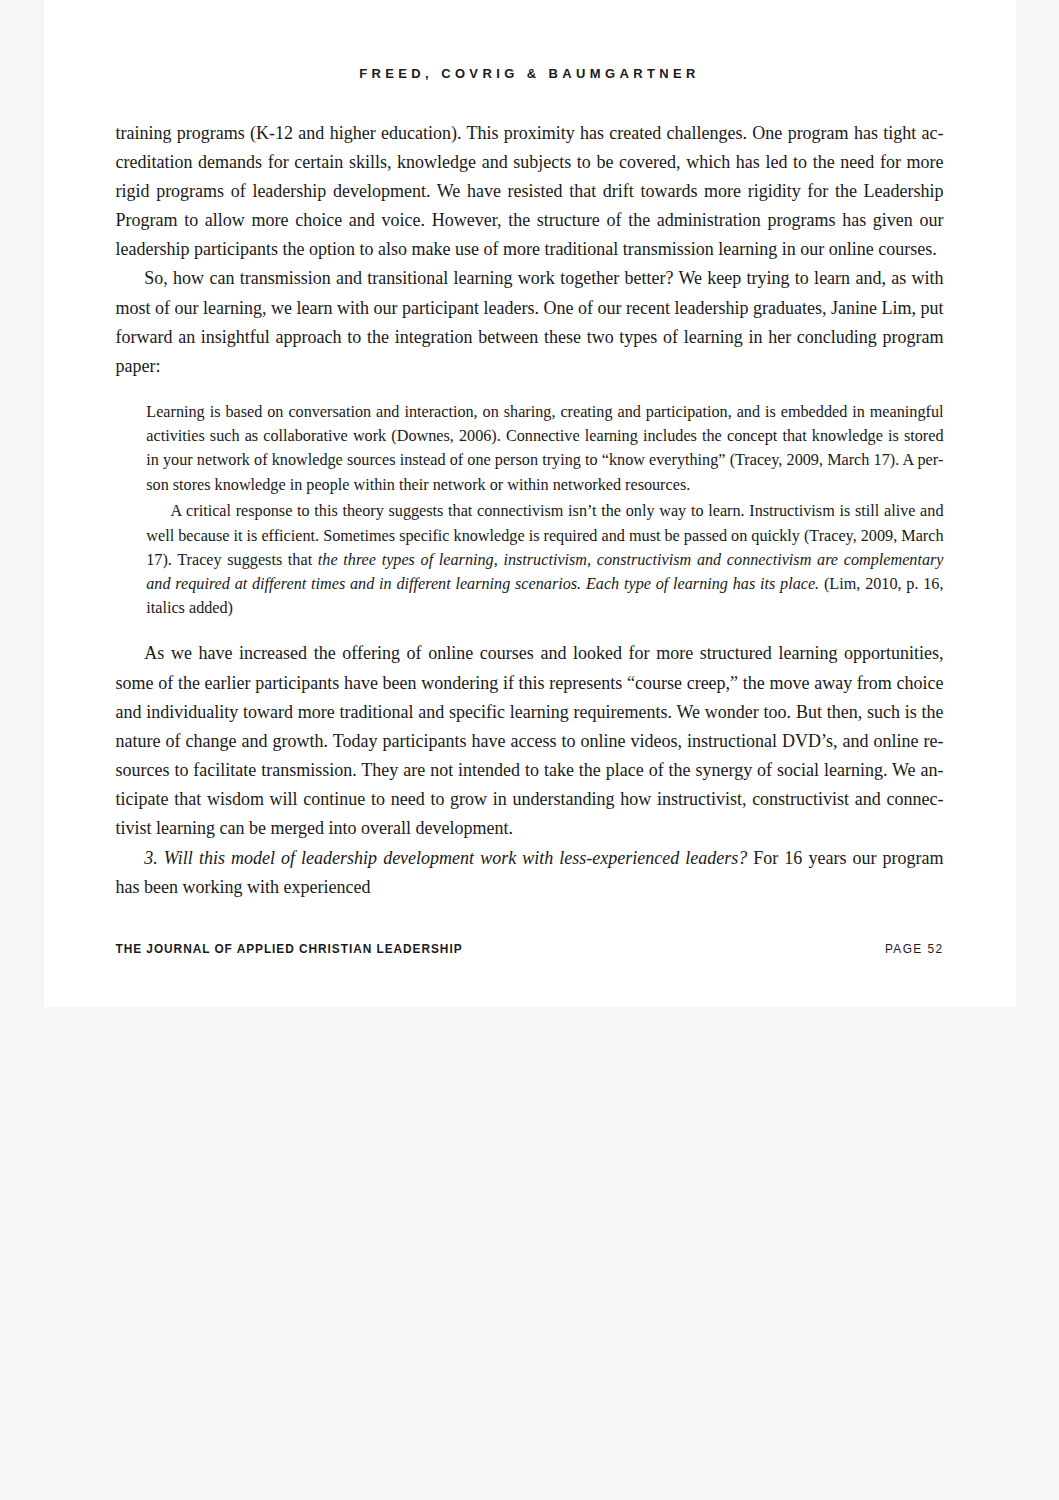Freed, Covrig & Baumgartner
training programs (K-12 and higher education). This proximity has created challenges. One program has tight accreditation demands for certain skills, knowledge and subjects to be covered, which has led to the need for more rigid programs of leadership development. We have resisted that drift towards more rigidity for the Leadership Program to allow more choice and voice. However, the structure of the administration programs has given our leadership participants the option to also make use of more traditional transmission learning in our online courses.
So, how can transmission and transitional learning work together better? We keep trying to learn and, as with most of our learning, we learn with our participant leaders. One of our recent leadership graduates, Janine Lim, put forward an insightful approach to the integration between these two types of learning in her concluding program paper:
Learning is based on conversation and interaction, on sharing, creating and participation, and is embedded in meaningful activities such as collaborative work (Downes, 2006). Connective learning includes the concept that knowledge is stored in your network of knowledge sources instead of one person trying to “know everything” (Tracey, 2009, March 17). A person stores knowledge in people within their network or within networked resources.
A critical response to this theory suggests that connectivism isn’t the only way to learn. Instructivism is still alive and well because it is efficient. Sometimes specific knowledge is required and must be passed on quickly (Tracey, 2009, March 17). Tracey suggests that the three types of learning, instructivism, constructivism and connectivism are complementary and required at different times and in different learning scenarios. Each type of learning has its place. (Lim, 2010, p. 16, italics added)
As we have increased the offering of online courses and looked for more structured learning opportunities, some of the earlier participants have been wondering if this represents “course creep,” the move away from choice and individuality toward more traditional and specific learning requirements. We wonder too. But then, such is the nature of change and growth. Today participants have access to online videos, instructional DVD’s, and online resources to facilitate transmission. They are not intended to take the place of the synergy of social learning. We anticipate that wisdom will continue to need to grow in understanding how instructivist, constructivist and connectivist learning can be merged into overall development.
3. Will this model of leadership development work with less-experienced leaders? For 16 years our program has been working with experienced
The Journal of Applied Christian Leadership Page 52